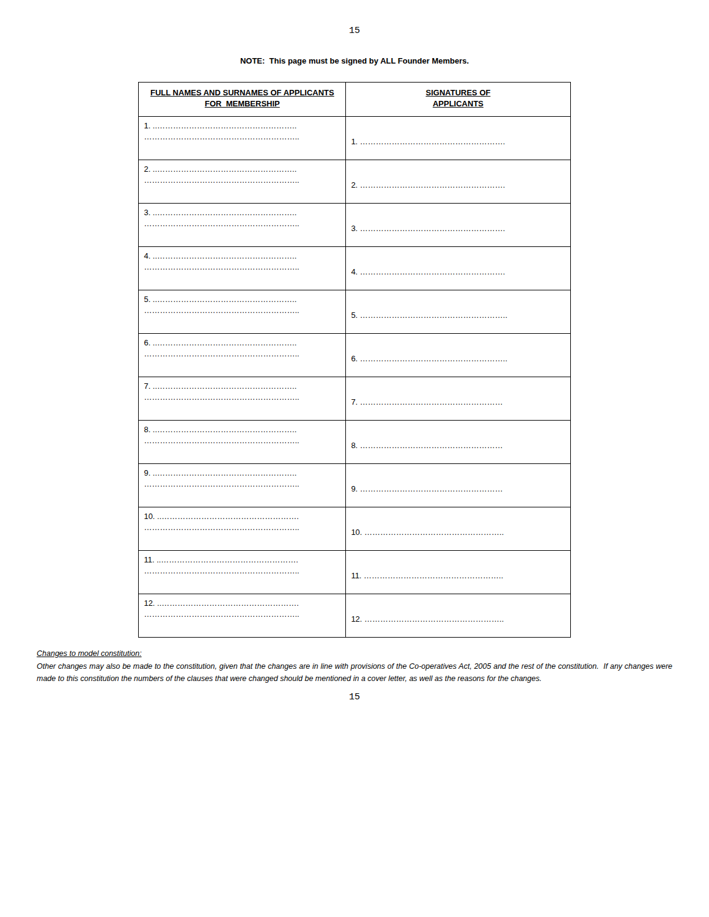15
NOTE: This page must be signed by ALL Founder Members.
| FULL NAMES AND SURNAMES OF APPLICANTS FOR MEMBERSHIP | SIGNATURES OF APPLICANTS |
| --- | --- |
| 1. ..…………………………………………….. ………………………………………………….. | 1. ………………………………………………. |
| 2. ..…………………………………………….. ………………………………………………….. | 2. ………………………………………………. |
| 3. ..…………………………………………….. ………………………………………………….. | 3. ………………………………………………. |
| 4. ..…………………………………………….. ………………………………………………….. | 4. ………………………………………………. |
| 5. ..…………………………………………….. ………………………………………………….. | 5. ……………………………………………….. |
| 6. ..…………………………………………….. ………………………………………………….. | 6. ……………………………………………….. |
| 7. ..…………………………………………….. ………………………………………………….. | 7. ……………………………………………… |
| 8. ..…………………………………………….. ………………………………………………….. | 8. ……………………………………………… |
| 9. ..…………………………………………….. ………………………………………………….. | 9. ……………………………………………… |
| 10. ..……………………………………………. ………………………………………………….. | 10. …………………………………………….. |
| 11. ..……………………………………………. ………………………………………………….. | 11. …………………………………………….. |
| 12. ..……………………………………………. ………………………………………………….. | 12. …………………………………………….. |
Changes to model constitution:
Other changes may also be made to the constitution, given that the changes are in line with provisions of the Co-operatives Act, 2005 and the rest of the constitution. If any changes were made to this constitution the numbers of the clauses that were changed should be mentioned in a cover letter, as well as the reasons for the changes.
15